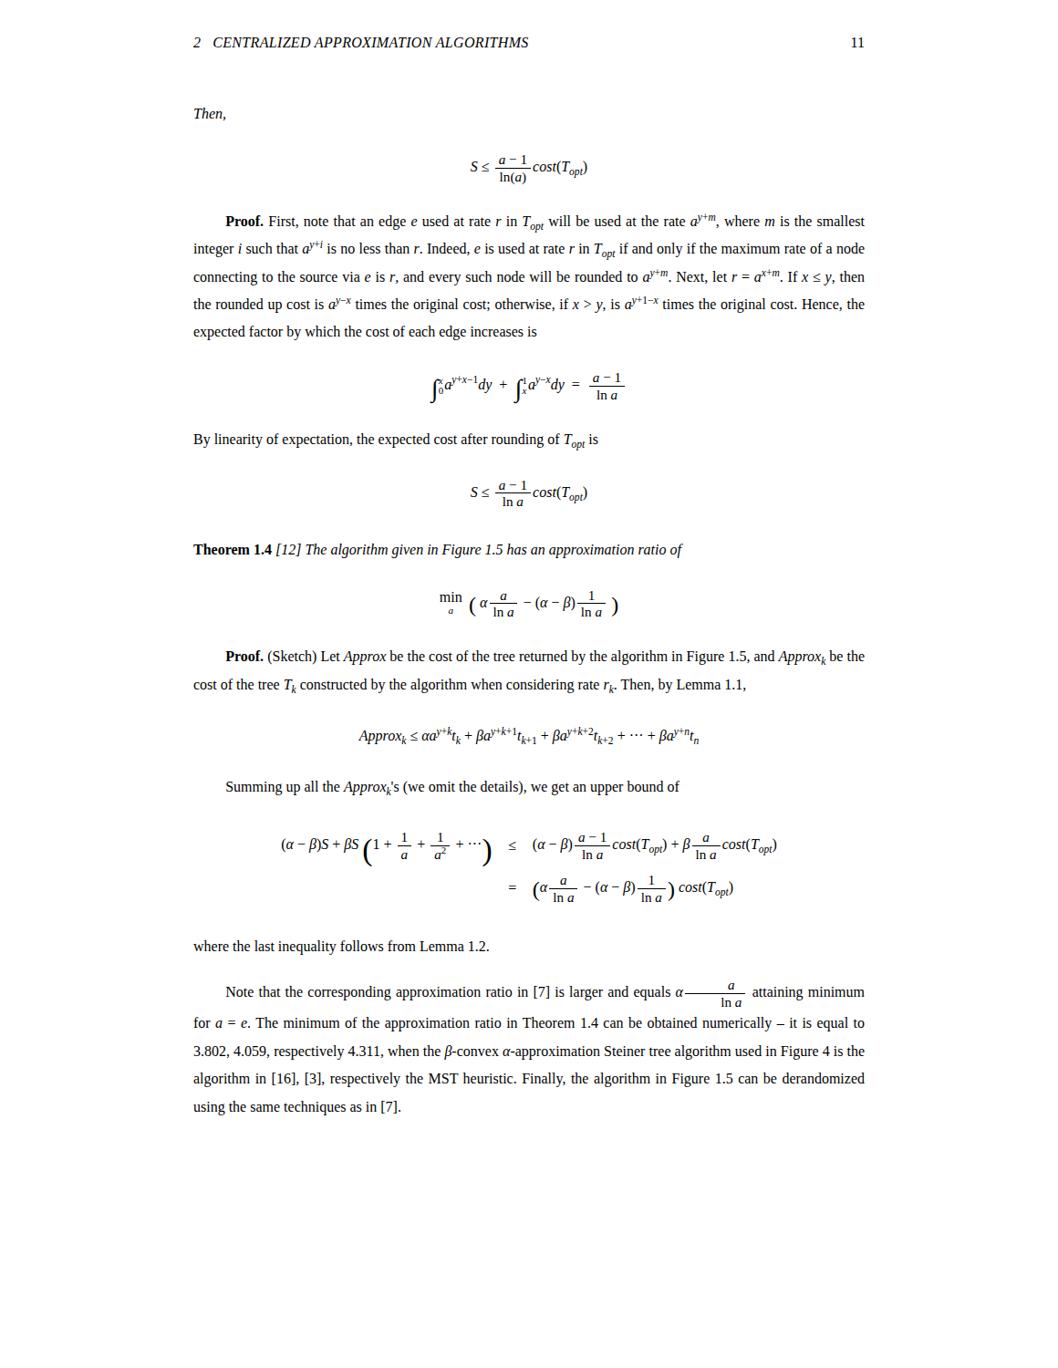2 CENTRALIZED APPROXIMATION ALGORITHMS 11
Then,
S ≤ a − 1 ln(a) cost(Topt)
Proof. First, note that an edge e used at rate r in Topt will be used at the rate ay+m, where m is the smallest integer i such that ay+i is no less than r. Indeed, e is used at rate r in Topt if and only if the maximum rate of a node connecting to the source via e is r, and every such node will be rounded to ay+m. Next, let r = ax+m. If x ≤ y, then the rounded up cost is ay−x times the original cost; otherwise, if x > y, is ay+1−x times the original cost. Hence, the expected factor by which the cost of each edge increases is
∫x 0 ay+x−1dy + ∫1 x ay−xdy = a − 1 ln a
By linearity of expectation, the expected cost after rounding of Topt is
S ≤ a − 1 ln a cost(Topt)
Theorem 1.4 [12] The algorithm given in Figure 1.5 has an approximation ratio of
min a ( αaln a − (α − β)1 ln a )
Proof. (Sketch) Let Approx be the cost of the tree returned by the algorithm in Figure 1.5, and Approxk be the cost of the tree Tk constructed by the algorithm when considering rate rk. Then, by Lemma 1.1,
Approxk ≤ αay+ktk + βay+k+1tk+1 + βay+k+2tk+2 + ··· + βay+ntn
Summing up all the Approxk's (we omit the details), we get an upper bound of
| ( α − β ) S + βS ( 1 + 1 a + 1 a 2 + ··· ) | ≤ | ( α − β ) a − 1 ln a cost ( T opt ) + β a ln a cost ( T opt ) |
| | = | ( α a ln a − ( α − β ) 1 ln a ) cost ( T opt ) |
where the last inequality follows from Lemma 1.2.
Note that the corresponding approximation ratio in [7] is larger and equals αaln a attaining minimum for a = e. The minimum of the approximation ratio in Theorem 1.4 can be obtained numerically – it is equal to 3.802, 4.059, respectively 4.311, when the β-convex α-approximation Steiner tree algorithm used in Figure 4 is the algorithm in [16], [3], respectively the MST heuristic. Finally, the algorithm in Figure 1.5 can be derandomized using the same techniques as in [7].